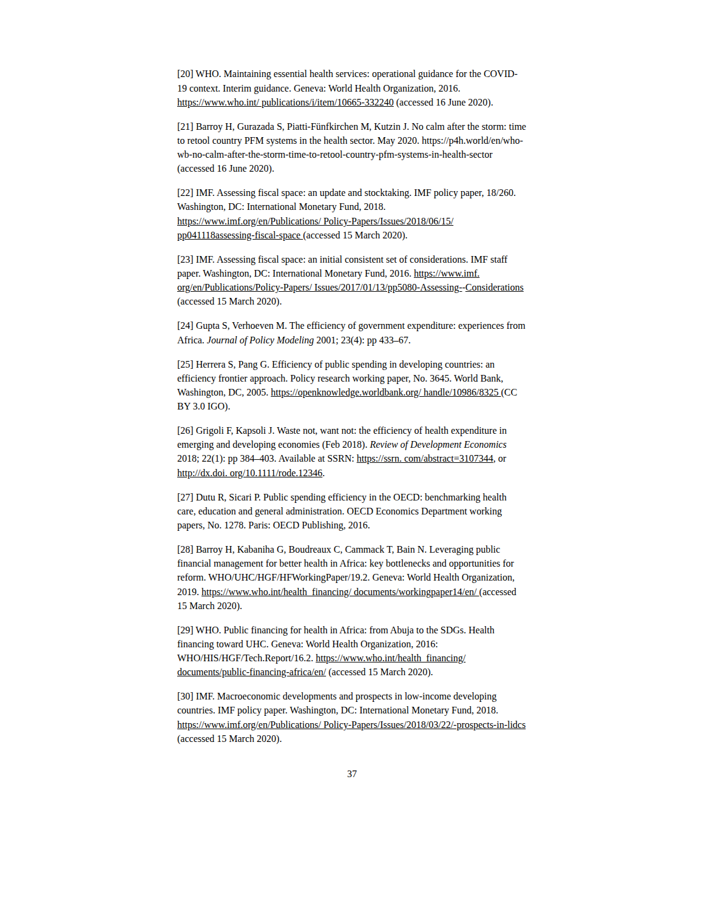[20] WHO. Maintaining essential health services: operational guidance for the COVID-19 context. Interim guidance. Geneva: World Health Organization, 2016. https://www.who.int/ publications/i/item/10665-332240 (accessed 16 June 2020).
[21] Barroy H, Gurazada S, Piatti-Fünfkirchen M, Kutzin J. No calm after the storm: time to retool country PFM systems in the health sector. May 2020. https://p4h.world/en/who-wb-no-calm-after-the-storm-time-to-retool-country-pfm-systems-in-health-sector (accessed 16 June 2020).
[22] IMF. Assessing fiscal space: an update and stocktaking. IMF policy paper, 18/260. Washington, DC: International Monetary Fund, 2018. https://www.imf.org/en/Publications/ Policy-Papers/Issues/2018/06/15/ pp041118assessing-fiscal-space (accessed 15 March 2020).
[23] IMF. Assessing fiscal space: an initial consistent set of considerations. IMF staff paper. Washington, DC: International Monetary Fund, 2016. https://www.imf. org/en/Publications/Policy-Papers/ Issues/2017/01/13/pp5080-Assessing--Considerations (accessed 15 March 2020).
[24] Gupta S, Verhoeven M. The efficiency of government expenditure: experiences from Africa. Journal of Policy Modeling 2001; 23(4): pp 433–67.
[25] Herrera S, Pang G. Efficiency of public spending in developing countries: an efficiency frontier approach. Policy research working paper, No. 3645. World Bank, Washington, DC, 2005. https://openknowledge.worldbank.org/ handle/10986/8325 (CC BY 3.0 IGO).
[26] Grigoli F, Kapsoli J. Waste not, want not: the efficiency of health expenditure in emerging and developing economies (Feb 2018). Review of Development Economics 2018; 22(1): pp 384–403. Available at SSRN: https://ssrn. com/abstract=3107344, or http://dx.doi. org/10.1111/rode.12346.
[27] Dutu R, Sicari P. Public spending efficiency in the OECD: benchmarking health care, education and general administration. OECD Economics Department working papers, No. 1278. Paris: OECD Publishing, 2016.
[28] Barroy H, Kabaniha G, Boudreaux C, Cammack T, Bain N. Leveraging public financial management for better health in Africa: key bottlenecks and opportunities for reform. WHO/UHC/HGF/HFWorkingPaper/19.2. Geneva: World Health Organization, 2019. https://www.who.int/health_financing/ documents/workingpaper14/en/ (accessed 15 March 2020).
[29] WHO. Public financing for health in Africa: from Abuja to the SDGs. Health financing toward UHC. Geneva: World Health Organization, 2016: WHO/HIS/HGF/Tech.Report/16.2. https://www.who.int/health_financing/ documents/public-financing-africa/en/ (accessed 15 March 2020).
[30] IMF. Macroeconomic developments and prospects in low-income developing countries. IMF policy paper. Washington, DC: International Monetary Fund, 2018. https://www.imf.org/en/Publications/ Policy-Papers/Issues/2018/03/22/-prospects-in-lidcs (accessed 15 March 2020).
37